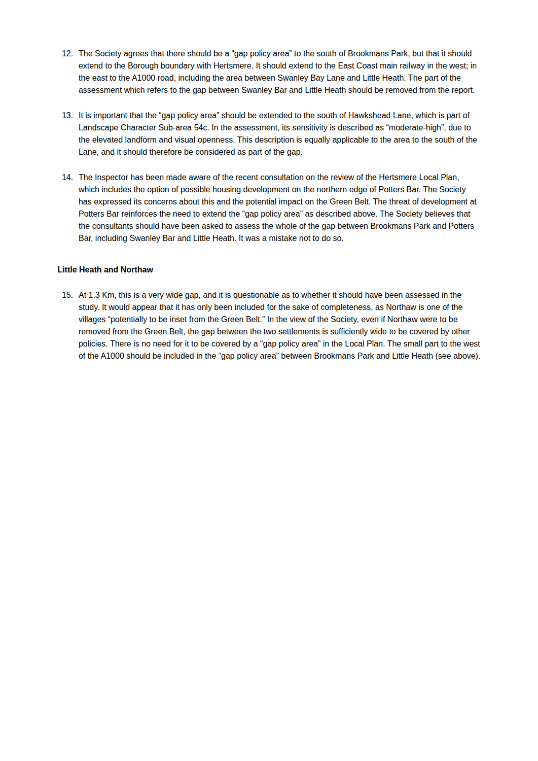The Society agrees that there should be a “gap policy area” to the south of Brookmans Park, but that it should extend to the Borough boundary with Hertsmere. It should extend to the East Coast main railway in the west; in the east to the A1000 road, including the area between Swanley Bay Lane and Little Heath. The part of the assessment which refers to the gap between Swanley Bar and Little Heath should be removed from the report.
It is important that the “gap policy area” should be extended to the south of Hawkshead Lane, which is part of Landscape Character Sub-area 54c. In the assessment, its sensitivity is described as “moderate-high”, due to the elevated landform and visual openness. This description is equally applicable to the area to the south of the Lane, and it should therefore be considered as part of the gap.
The Inspector has been made aware of the recent consultation on the review of the Hertsmere Local Plan, which includes the option of possible housing development on the northern edge of Potters Bar. The Society has expressed its concerns about this and the potential impact on the Green Belt. The threat of development at Potters Bar reinforces the need to extend the “gap policy area” as described above. The Society believes that the consultants should have been asked to assess the whole of the gap between Brookmans Park and Potters Bar, including Swanley Bar and Little Heath. It was a mistake not to do so.
Little Heath and Northaw
At 1.3 Km, this is a very wide gap, and it is questionable as to whether it should have been assessed in the study. It would appear that it has only been included for the sake of completeness, as Northaw is one of the villages “potentially to be inset from the Green Belt.” In the view of the Society, even if Northaw were to be removed from the Green Belt, the gap between the two settlements is sufficiently wide to be covered by other policies. There is no need for it to be covered by a “gap policy area” in the Local Plan. The small part to the west of the A1000 should be included in the “gap policy area” between Brookmans Park and Little Heath (see above).